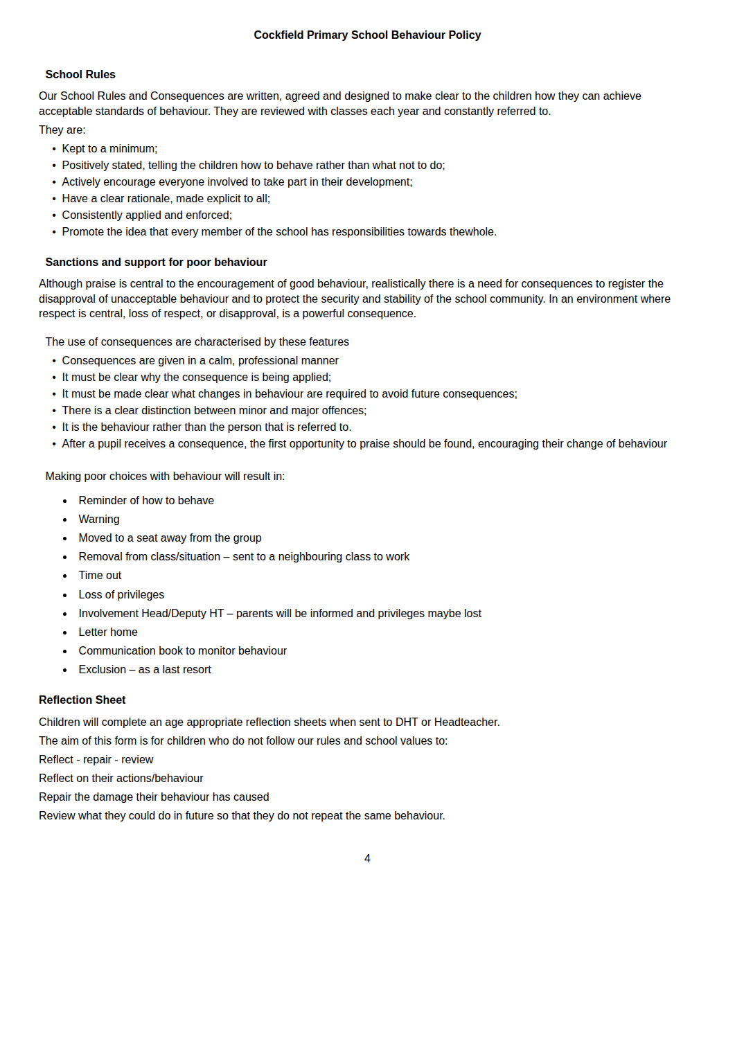Cockfield Primary School Behaviour Policy
School Rules
Our School Rules and Consequences are written, agreed and designed to make clear to the children how they can achieve acceptable standards of behaviour. They are reviewed with classes each year and constantly referred to.
They are:
Kept to a minimum;
Positively stated, telling the children how to behave rather than what not to do;
Actively encourage everyone involved to take part in their development;
Have a clear rationale, made explicit to all;
Consistently applied and enforced;
Promote the idea that every member of the school has responsibilities towards thewhole.
Sanctions and support for poor behaviour
Although praise is central to the encouragement of good behaviour, realistically there is a need for consequences to register the disapproval of unacceptable behaviour and to protect the security and stability of the school community. In an environment where respect is central, loss of respect, or disapproval, is a powerful consequence.
The use of consequences are characterised by these features
Consequences are given in a calm, professional manner
It must be clear why the consequence is being applied;
It must be made clear what changes in behaviour are required to avoid future consequences;
There is a clear distinction between minor and major offences;
It is the behaviour rather than the person that is referred to.
After a pupil receives a consequence, the first opportunity to praise should be found, encouraging their change of behaviour
Making poor choices with behaviour will result in:
Reminder of how to behave
Warning
Moved to a seat away from the group
Removal from class/situation – sent to a neighbouring class to work
Time out
Loss of privileges
Involvement Head/Deputy HT – parents will be informed and privileges maybe lost
Letter home
Communication book to monitor behaviour
Exclusion – as a last resort
Reflection Sheet
Children will complete an age appropriate reflection sheets when sent to DHT or Headteacher.
The aim of this form is for children who do not follow our rules and school values to:
Reflect - repair - review
Reflect on their actions/behaviour
Repair the damage their behaviour has caused
Review what they could do in future so that they do not repeat the same behaviour.
4